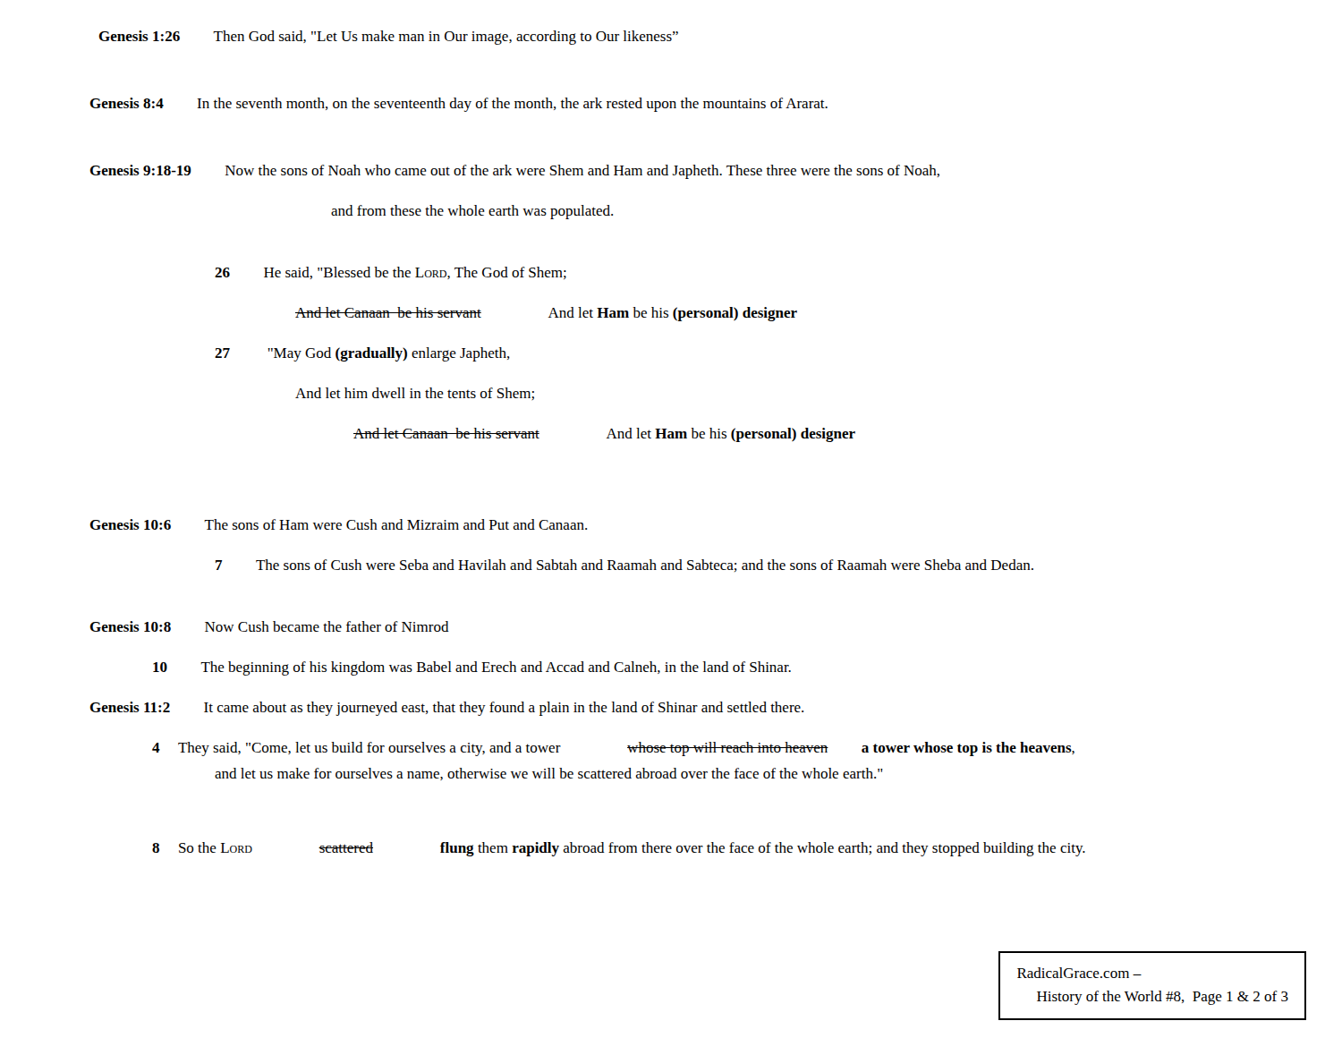Genesis 1:26 Then God said, "Let Us make man in Our image, according to Our likeness”
Genesis 8:4 In the seventh month, on the seventeenth day of the month, the ark rested upon the mountains of Ararat.
Genesis 9:18-19 Now the sons of Noah who came out of the ark were Shem and Ham and Japheth. These three were the sons of Noah,
and from these the whole earth was populated.
26 He said, "Blessed be the Lord, The God of Shem;
And let Canaan be his servant And let Ham be his (personal) designer
27 "May God (gradually) enlarge Japheth,
And let him dwell in the tents of Shem;
And let Canaan be his servant And let Ham be his (personal) designer
Genesis 10:6 The sons of Ham were Cush and Mizraim and Put and Canaan.
7 The sons of Cush were Seba and Havilah and Sabtah and Raamah and Sabteca; and the sons of Raamah were Sheba and Dedan.
Genesis 10:8 Now Cush became the father of Nimrod
10 The beginning of his kingdom was Babel and Erech and Accad and Calneh, in the land of Shinar.
Genesis 11:2 It came about as they journeyed east, that they found a plain in the land of Shinar and settled there.
4 They said, "Come, let us build for ourselves a city, and a tower whose top will reach into heaven a tower whose top is the heavens,
and let us make for ourselves a name, otherwise we will be scattered abroad over the face of the whole earth."
8 So the Lord scattered flung them rapidly abroad from there over the face of the whole earth; and they stopped building the city.
RadicalGrace.com –
History of the World #8, Page 1 & 2 of 3